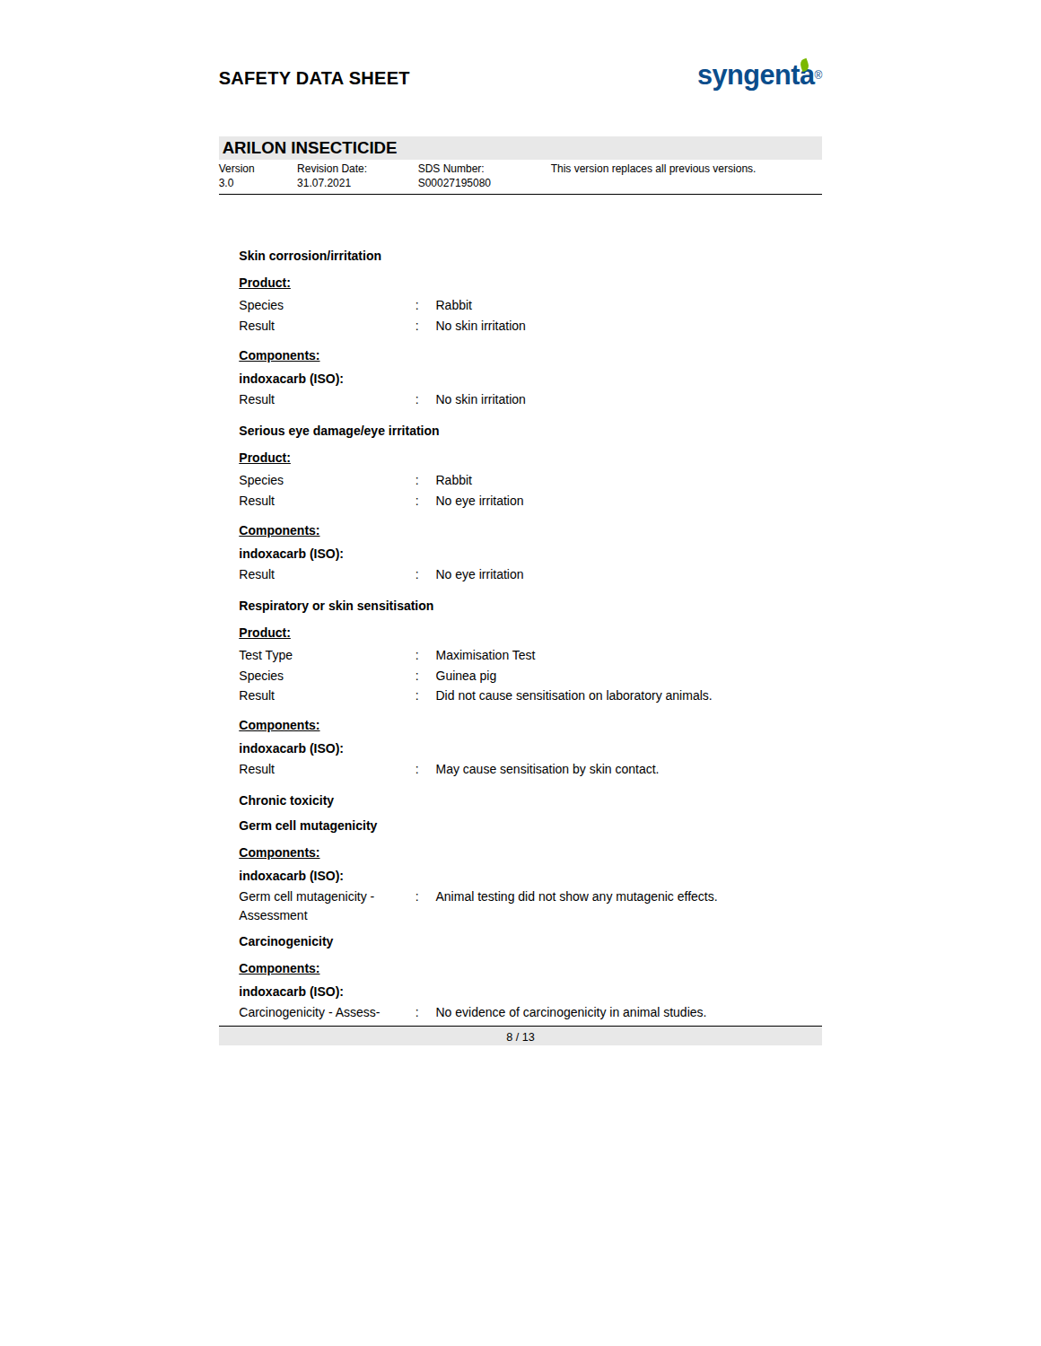SAFETY DATA SHEET
syngenta®
ARILON INSECTICIDE
| Version 3.0 | Revision Date: 31.07.2021 | SDS Number: S00027195080 | This version replaces all previous versions. |
Skin corrosion/irritation
Product:
| Species | : | Rabbit |
| Result | : | No skin irritation |
Components:
indoxacarb (ISO):
| Result | : | No skin irritation |
Serious eye damage/eye irritation
Product:
| Species | : | Rabbit |
| Result | : | No eye irritation |
Components:
indoxacarb (ISO):
| Result | : | No eye irritation |
Respiratory or skin sensitisation
Product:
| Test Type | : | Maximisation Test |
| Species | : | Guinea pig |
| Result | : | Did not cause sensitisation on laboratory animals. |
Components:
indoxacarb (ISO):
| Result | : | May cause sensitisation by skin contact. |
Chronic toxicity
Germ cell mutagenicity
Components:
indoxacarb (ISO):
| Germ cell mutagenicity - Assessment | : | Animal testing did not show any mutagenic effects. |
Carcinogenicity
Components:
indoxacarb (ISO):
| Carcinogenicity - Assess- | : | No evidence of carcinogenicity in animal studies. |
8 / 13